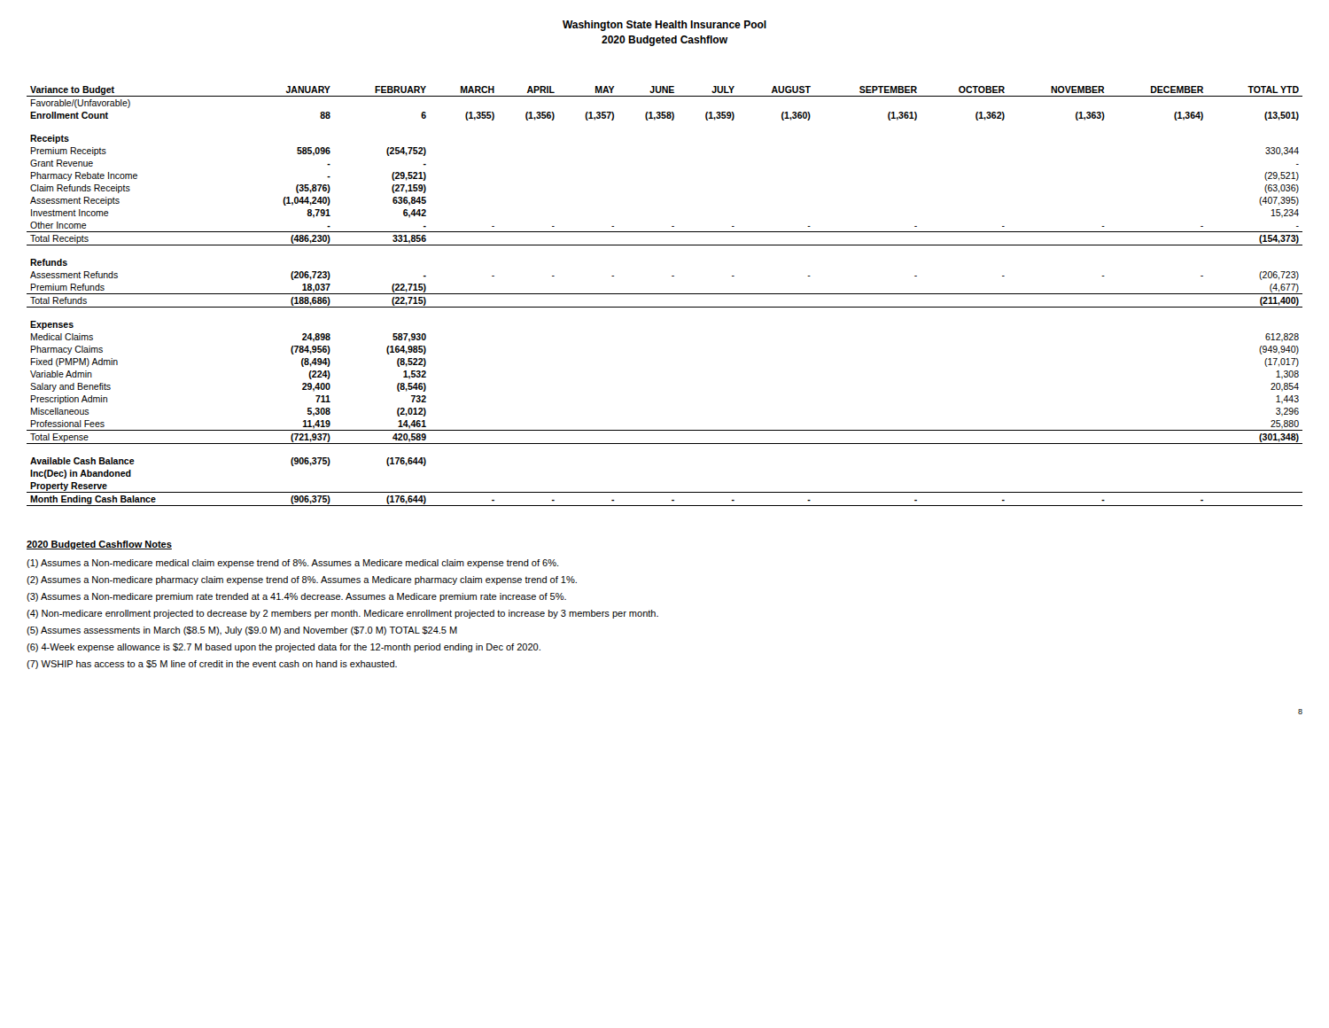Washington State Health Insurance Pool
2020 Budgeted Cashflow
| Variance to Budget | JANUARY | FEBRUARY | MARCH | APRIL | MAY | JUNE | JULY | AUGUST | SEPTEMBER | OCTOBER | NOVEMBER | DECEMBER | TOTAL YTD |
| --- | --- | --- | --- | --- | --- | --- | --- | --- | --- | --- | --- | --- | --- |
| Favorable/(Unfavorable) | |
| Enrollment Count | 88 | 6 | (1,355) | (1,356) | (1,357) | (1,358) | (1,359) | (1,360) | (1,361) | (1,362) | (1,363) | (1,364) | (13,501) |
| Receipts | |
| Premium Receipts | 585,096 | (254,752) | | | | | | | | | | | 330,344 |
| Grant Revenue | - | - | | | | | | | | | | | - |
| Pharmacy Rebate Income | - | (29,521) | | | | | | | | | | | (29,521) |
| Claim Refunds Receipts | (35,876) | (27,159) | | | | | | | | | | | (63,036) |
| Assessment Receipts | (1,044,240) | 636,845 | | | | | | | | | | | (407,395) |
| Investment Income | 8,791 | 6,442 | | | | | | | | | | | 15,234 |
| Other Income | - | - | - | - | - | - | - | - | - | - | - | - | - |
| Total Receipts | (486,230) | 331,856 | | | | | | | | | | | (154,373) |
| Refunds | |
| Assessment Refunds | (206,723) | - | - | - | - | - | - | - | - | - | - | - | (206,723) |
| Premium Refunds | 18,037 | (22,715) | | | | | | | | | | | (4,677) |
| Total Refunds | (188,686) | (22,715) | | | | | | | | | | | (211,400) |
| Expenses | |
| Medical Claims | 24,898 | 587,930 | | | | | | | | | | | 612,828 |
| Pharmacy Claims | (784,956) | (164,985) | | | | | | | | | | | (949,940) |
| Fixed (PMPM) Admin | (8,494) | (8,522) | | | | | | | | | | | (17,017) |
| Variable Admin | (224) | 1,532 | | | | | | | | | | | 1,308 |
| Salary and Benefits | 29,400 | (8,546) | | | | | | | | | | | 20,854 |
| Prescription Admin | 711 | 732 | | | | | | | | | | | 1,443 |
| Miscellaneous | 5,308 | (2,012) | | | | | | | | | | | 3,296 |
| Professional Fees | 11,419 | 14,461 | | | | | | | | | | | 25,880 |
| Total Expense | (721,937) | 420,589 | | | | | | | | | | | (301,348) |
| Available Cash Balance | (906,375) | (176,644) | | | | | | | | | | | |
| Inc(Dec) in Abandoned | |
| Property Reserve | |
| Month Ending Cash Balance | (906,375) | (176,644) | - | - | - | - | - | - | - | - | - | - | |
2020 Budgeted Cashflow Notes
(1) Assumes a Non-medicare medical claim expense trend of 8%. Assumes a Medicare medical claim expense trend of 6%.
(2) Assumes a Non-medicare pharmacy claim expense trend of 8%. Assumes a Medicare pharmacy claim expense trend of 1%.
(3) Assumes a Non-medicare premium rate trended at a 41.4% decrease. Assumes a Medicare premium rate increase of 5%.
(4) Non-medicare enrollment projected to decrease by 2 members per month. Medicare enrollment projected to increase by 3 members per month.
(5) Assumes assessments in March ($8.5 M), July ($9.0 M) and November ($7.0 M) TOTAL $24.5 M
(6) 4-Week expense allowance is $2.7 M based upon the projected data for the 12-month period ending in Dec of 2020.
(7) WSHIP has access to a $5 M line of credit in the event cash on hand is exhausted.
8